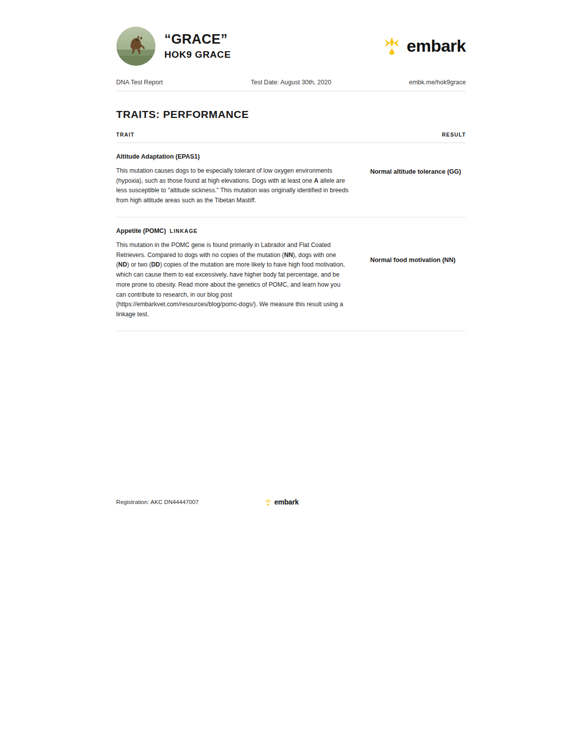“GRACE”
HOK9 GRACE
embark
DNA Test Report
Test Date: August 30th, 2020
embk.me/hok9grace
TRAITS: PERFORMANCE
| Trait | Result |
| --- | --- |
| Altitude Adaptation (EPAS1) This mutation causes dogs to be especially tolerant of low oxygen environments (hypoxia), such as those found at high elevations. Dogs with at least one A allele are less susceptible to "altitude sickness." This mutation was originally identified in breeds from high altitude areas such as the Tibetan Mastiff. | Normal altitude tolerance (GG) |
| Appetite (POMC) LINKAGE This mutation in the POMC gene is found primarily in Labrador and Flat Coated Retrievers. Compared to dogs with no copies of the mutation ( NN ), dogs with one ( ND ) or two ( DD ) copies of the mutation are more likely to have high food motivation, which can cause them to eat excessively, have higher body fat percentage, and be more prone to obesity. Read more about the genetics of POMC, and learn how you can contribute to research, in our blog post (https://embarkvet.com/resources/blog/pomc-dogs/). We measure this result using a linkage test. | Normal food motivation (NN) |
Registration: AKC DN44447007
embark